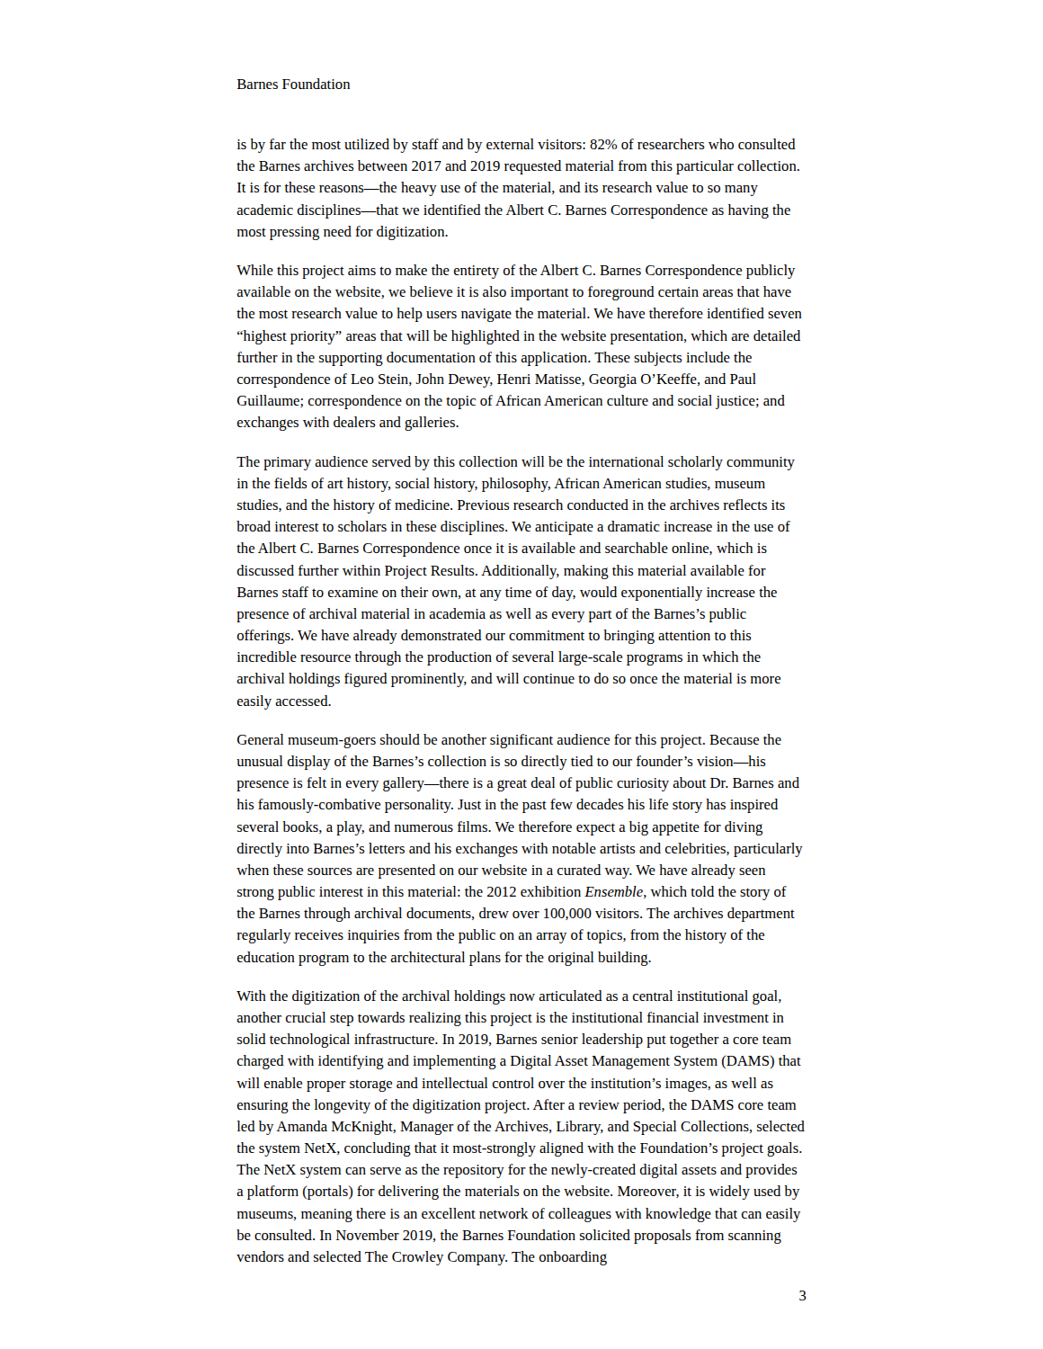Barnes Foundation
is by far the most utilized by staff and by external visitors: 82% of researchers who consulted the Barnes archives between 2017 and 2019 requested material from this particular collection. It is for these reasons—the heavy use of the material, and its research value to so many academic disciplines—that we identified the Albert C. Barnes Correspondence as having the most pressing need for digitization.
While this project aims to make the entirety of the Albert C. Barnes Correspondence publicly available on the website, we believe it is also important to foreground certain areas that have the most research value to help users navigate the material. We have therefore identified seven “highest priority” areas that will be highlighted in the website presentation, which are detailed further in the supporting documentation of this application. These subjects include the correspondence of Leo Stein, John Dewey, Henri Matisse, Georgia O’Keeffe, and Paul Guillaume; correspondence on the topic of African American culture and social justice; and exchanges with dealers and galleries.
The primary audience served by this collection will be the international scholarly community in the fields of art history, social history, philosophy, African American studies, museum studies, and the history of medicine. Previous research conducted in the archives reflects its broad interest to scholars in these disciplines. We anticipate a dramatic increase in the use of the Albert C. Barnes Correspondence once it is available and searchable online, which is discussed further within Project Results. Additionally, making this material available for Barnes staff to examine on their own, at any time of day, would exponentially increase the presence of archival material in academia as well as every part of the Barnes’s public offerings. We have already demonstrated our commitment to bringing attention to this incredible resource through the production of several large-scale programs in which the archival holdings figured prominently, and will continue to do so once the material is more easily accessed.
General museum-goers should be another significant audience for this project. Because the unusual display of the Barnes’s collection is so directly tied to our founder’s vision—his presence is felt in every gallery—there is a great deal of public curiosity about Dr. Barnes and his famously-combative personality. Just in the past few decades his life story has inspired several books, a play, and numerous films. We therefore expect a big appetite for diving directly into Barnes’s letters and his exchanges with notable artists and celebrities, particularly when these sources are presented on our website in a curated way. We have already seen strong public interest in this material: the 2012 exhibition Ensemble, which told the story of the Barnes through archival documents, drew over 100,000 visitors. The archives department regularly receives inquiries from the public on an array of topics, from the history of the education program to the architectural plans for the original building.
With the digitization of the archival holdings now articulated as a central institutional goal, another crucial step towards realizing this project is the institutional financial investment in solid technological infrastructure. In 2019, Barnes senior leadership put together a core team charged with identifying and implementing a Digital Asset Management System (DAMS) that will enable proper storage and intellectual control over the institution’s images, as well as ensuring the longevity of the digitization project. After a review period, the DAMS core team led by Amanda McKnight, Manager of the Archives, Library, and Special Collections, selected the system NetX, concluding that it most-strongly aligned with the Foundation’s project goals. The NetX system can serve as the repository for the newly-created digital assets and provides a platform (portals) for delivering the materials on the website. Moreover, it is widely used by museums, meaning there is an excellent network of colleagues with knowledge that can easily be consulted. In November 2019, the Barnes Foundation solicited proposals from scanning vendors and selected The Crowley Company. The onboarding
3